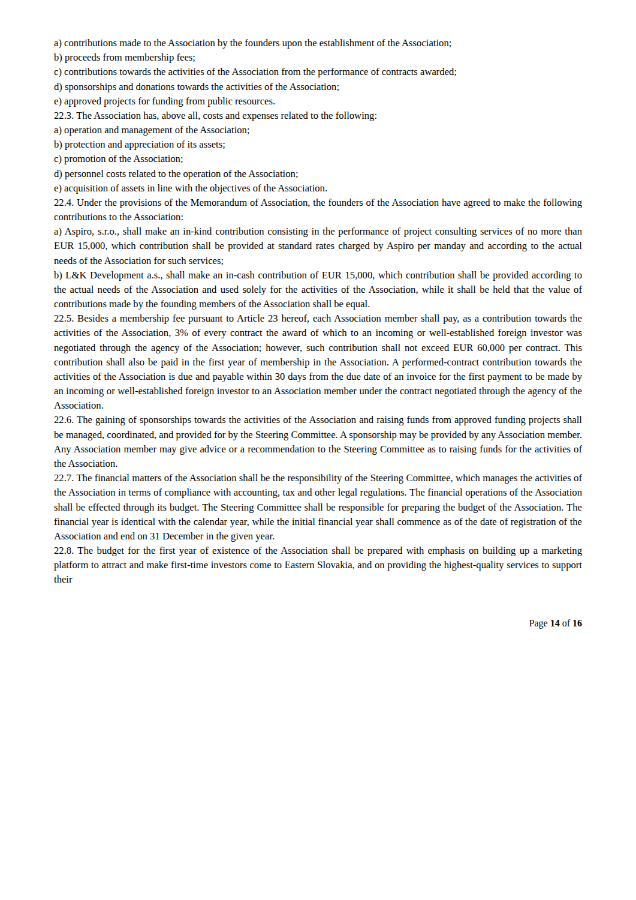a) contributions made to the Association by the founders upon the establishment of the Association;
b) proceeds from membership fees;
c) contributions towards the activities of the Association from the performance of contracts awarded;
d) sponsorships and donations towards the activities of the Association;
e) approved projects for funding from public resources.
22.3. The Association has, above all, costs and expenses related to the following:
a) operation and management of the Association;
b) protection and appreciation of its assets;
c) promotion of the Association;
d) personnel costs related to the operation of the Association;
e) acquisition of assets in line with the objectives of the Association.
22.4. Under the provisions of the Memorandum of Association, the founders of the Association have agreed to make the following contributions to the Association:
a) Aspiro, s.r.o., shall make an in-kind contribution consisting in the performance of project consulting services of no more than EUR 15,000, which contribution shall be provided at standard rates charged by Aspiro per manday and according to the actual needs of the Association for such services;
b) L&K Development a.s., shall make an in-cash contribution of EUR 15,000, which contribution shall be provided according to the actual needs of the Association and used solely for the activities of the Association, while it shall be held that the value of contributions made by the founding members of the Association shall be equal.
22.5. Besides a membership fee pursuant to Article 23 hereof, each Association member shall pay, as a contribution towards the activities of the Association, 3% of every contract the award of which to an incoming or well-established foreign investor was negotiated through the agency of the Association; however, such contribution shall not exceed EUR 60,000 per contract. This contribution shall also be paid in the first year of membership in the Association. A performed-contract contribution towards the activities of the Association is due and payable within 30 days from the due date of an invoice for the first payment to be made by an incoming or well-established foreign investor to an Association member under the contract negotiated through the agency of the Association.
22.6. The gaining of sponsorships towards the activities of the Association and raising funds from approved funding projects shall be managed, coordinated, and provided for by the Steering Committee. A sponsorship may be provided by any Association member. Any Association member may give advice or a recommendation to the Steering Committee as to raising funds for the activities of the Association.
22.7. The financial matters of the Association shall be the responsibility of the Steering Committee, which manages the activities of the Association in terms of compliance with accounting, tax and other legal regulations. The financial operations of the Association shall be effected through its budget. The Steering Committee shall be responsible for preparing the budget of the Association. The financial year is identical with the calendar year, while the initial financial year shall commence as of the date of registration of the Association and end on 31 December in the given year.
22.8. The budget for the first year of existence of the Association shall be prepared with emphasis on building up a marketing platform to attract and make first-time investors come to Eastern Slovakia, and on providing the highest-quality services to support their
Page 14 of 16